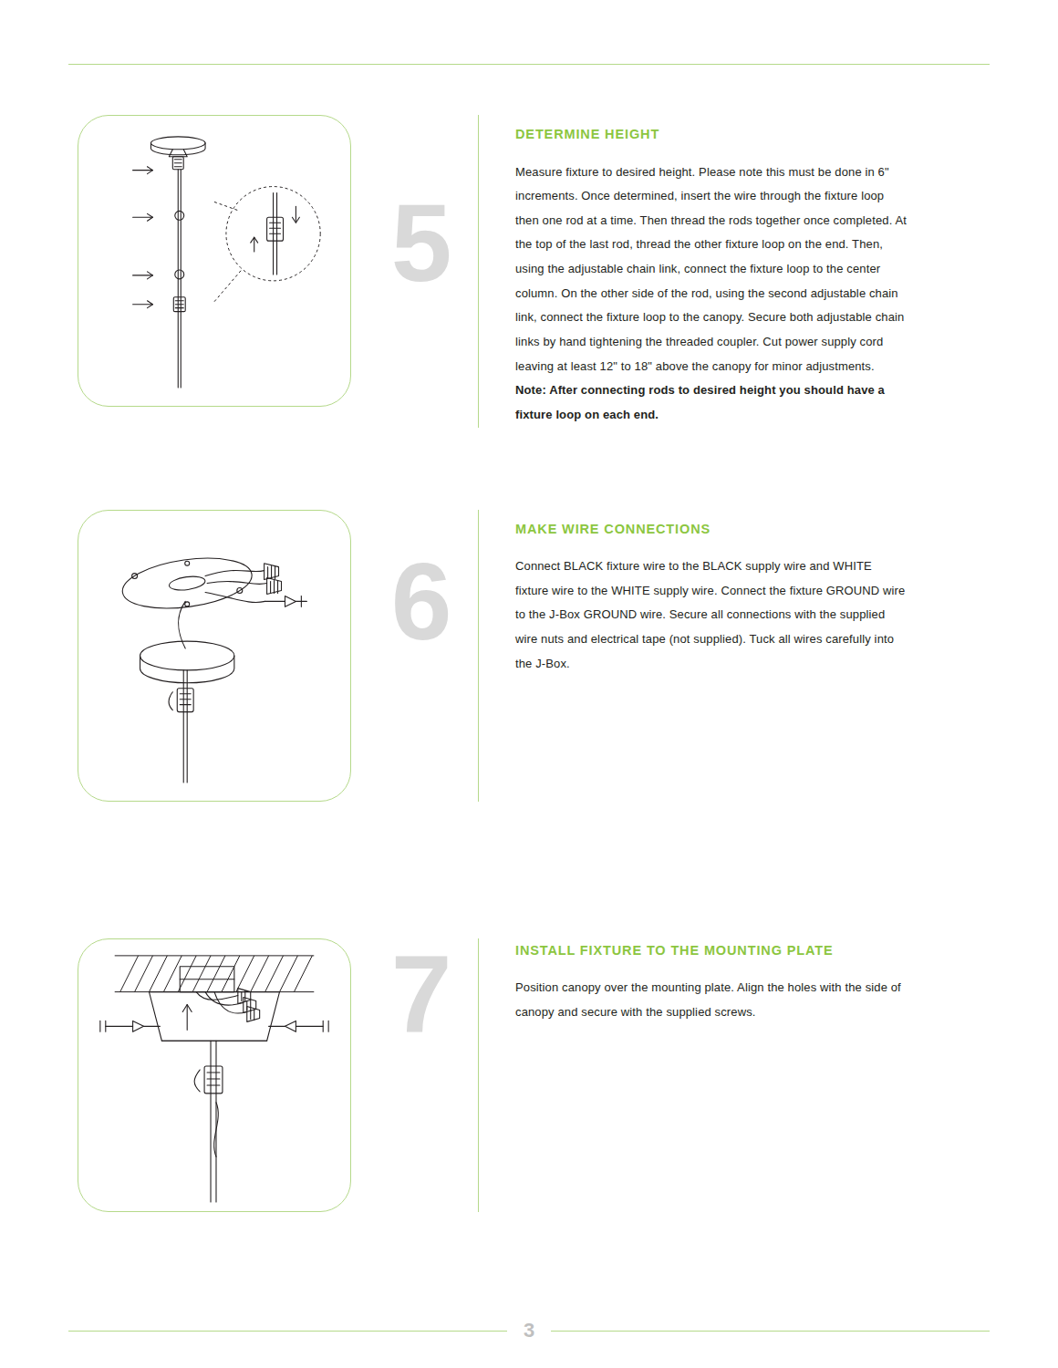5
Determine Height
Measure fixture to desired height. Please note this must be done in 6" increments. Once determined, insert the wire through the fixture loop then one rod at a time. Then thread the rods together once completed. At the top of the last rod, thread the other fixture loop on the end. Then, using the adjustable chain link, connect the fixture loop to the center column. On the other side of the rod, using the second adjustable chain link, connect the fixture loop to the canopy. Secure both adjustable chain links by hand tightening the threaded coupler. Cut power supply cord leaving at least 12" to 18" above the canopy for minor adjustments. Note: After connecting rods to desired height you should have a fixture loop on each end.
6
Make Wire Connections
Connect BLACK fixture wire to the BLACK supply wire and WHITE fixture wire to the WHITE supply wire. Connect the fixture GROUND wire to the J-Box GROUND wire. Secure all connections with the supplied wire nuts and electrical tape (not supplied). Tuck all wires carefully into the J-Box.
7
Install Fixture to the Mounting Plate
Position canopy over the mounting plate. Align the holes with the side of canopy and secure with the supplied screws.
3